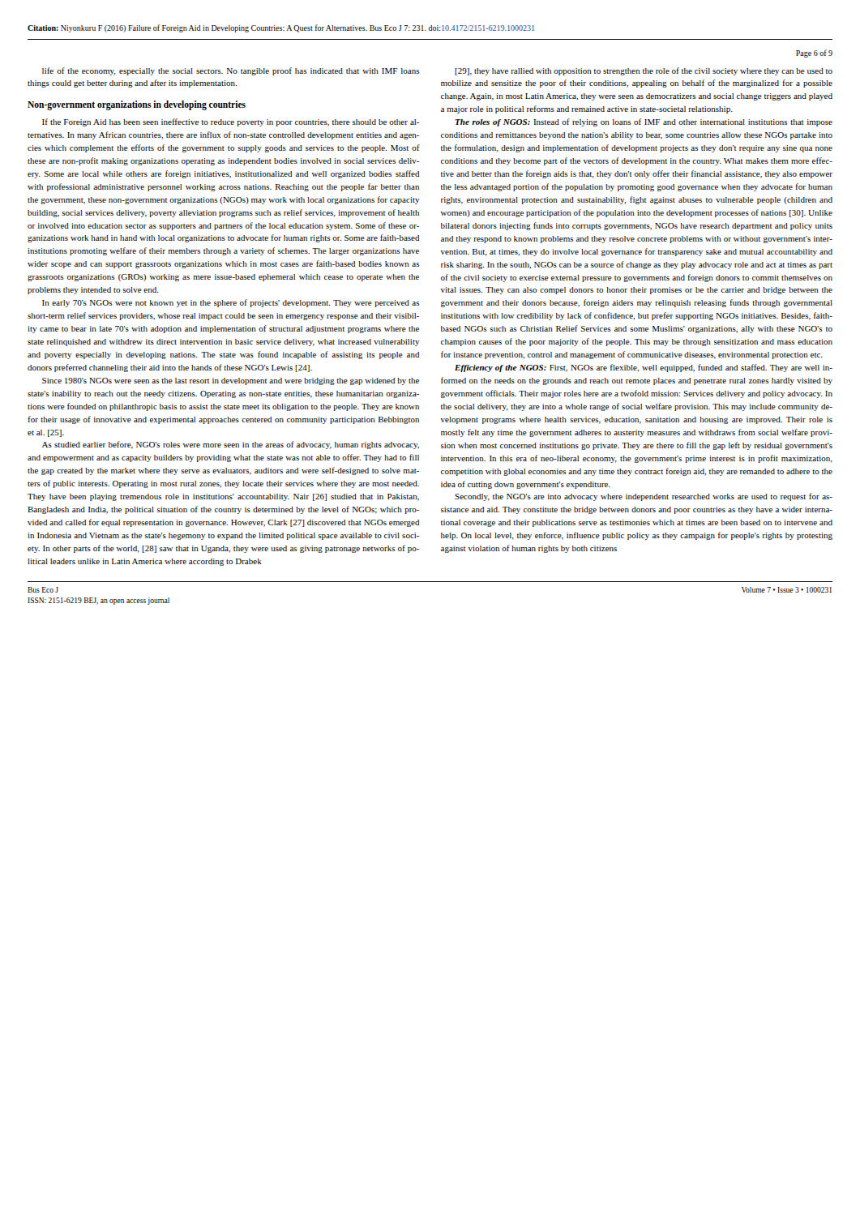Citation: Niyonkuru F (2016) Failure of Foreign Aid in Developing Countries: A Quest for Alternatives. Bus Eco J 7: 231. doi:10.4172/2151-6219.1000231
Page 6 of 9
life of the economy, especially the social sectors. No tangible proof has indicated that with IMF loans things could get better during and after its implementation.
Non-government organizations in developing countries
If the Foreign Aid has been seen ineffective to reduce poverty in poor countries, there should be other alternatives. In many African countries, there are influx of non-state controlled development entities and agencies which complement the efforts of the government to supply goods and services to the people. Most of these are non-profit making organizations operating as independent bodies involved in social services delivery. Some are local while others are foreign initiatives, institutionalized and well organized bodies staffed with professional administrative personnel working across nations. Reaching out the people far better than the government, these non-government organizations (NGOs) may work with local organizations for capacity building, social services delivery, poverty alleviation programs such as relief services, improvement of health or involved into education sector as supporters and partners of the local education system. Some of these organizations work hand in hand with local organizations to advocate for human rights or. Some are faith-based institutions promoting welfare of their members through a variety of schemes. The larger organizations have wider scope and can support grassroots organizations which in most cases are faith-based bodies known as grassroots organizations (GROs) working as mere issue-based ephemeral which cease to operate when the problems they intended to solve end.
In early 70's NGOs were not known yet in the sphere of projects' development. They were perceived as short-term relief services providers, whose real impact could be seen in emergency response and their visibility came to bear in late 70's with adoption and implementation of structural adjustment programs where the state relinquished and withdrew its direct intervention in basic service delivery, what increased vulnerability and poverty especially in developing nations. The state was found incapable of assisting its people and donors preferred channeling their aid into the hands of these NGO's Lewis [24].
Since 1980's NGOs were seen as the last resort in development and were bridging the gap widened by the state's inability to reach out the needy citizens. Operating as non-state entities, these humanitarian organizations were founded on philanthropic basis to assist the state meet its obligation to the people. They are known for their usage of innovative and experimental approaches centered on community participation Bebbington et al. [25].
As studied earlier before, NGO's roles were more seen in the areas of advocacy, human rights advocacy, and empowerment and as capacity builders by providing what the state was not able to offer. They had to fill the gap created by the market where they serve as evaluators, auditors and were self-designed to solve matters of public interests. Operating in most rural zones, they locate their services where they are most needed. They have been playing tremendous role in institutions' accountability. Nair [26] studied that in Pakistan, Bangladesh and India, the political situation of the country is determined by the level of NGOs; which provided and called for equal representation in governance. However, Clark [27] discovered that NGOs emerged in Indonesia and Vietnam as the state's hegemony to expand the limited political space available to civil society. In other parts of the world, [28] saw that in Uganda, they were used as giving patronage networks of political leaders unlike in Latin America where according to Drabek
[29], they have rallied with opposition to strengthen the role of the civil society where they can be used to mobilize and sensitize the poor of their conditions, appealing on behalf of the marginalized for a possible change. Again, in most Latin America, they were seen as democratizers and social change triggers and played a major role in political reforms and remained active in state-societal relationship.
The roles of NGOS: Instead of relying on loans of IMF and other international institutions that impose conditions and remittances beyond the nation's ability to bear, some countries allow these NGOs partake into the formulation, design and implementation of development projects as they don't require any sine qua none conditions and they become part of the vectors of development in the country. What makes them more effective and better than the foreign aids is that, they don't only offer their financial assistance, they also empower the less advantaged portion of the population by promoting good governance when they advocate for human rights, environmental protection and sustainability, fight against abuses to vulnerable people (children and women) and encourage participation of the population into the development processes of nations [30]. Unlike bilateral donors injecting funds into corrupts governments, NGOs have research department and policy units and they respond to known problems and they resolve concrete problems with or without government's intervention. But, at times, they do involve local governance for transparency sake and mutual accountability and risk sharing. In the south, NGOs can be a source of change as they play advocacy role and act at times as part of the civil society to exercise external pressure to governments and foreign donors to commit themselves on vital issues. They can also compel donors to honor their promises or be the carrier and bridge between the government and their donors because, foreign aiders may relinquish releasing funds through governmental institutions with low credibility by lack of confidence, but prefer supporting NGOs initiatives. Besides, faith-based NGOs such as Christian Relief Services and some Muslims' organizations, ally with these NGO's to champion causes of the poor majority of the people. This may be through sensitization and mass education for instance prevention, control and management of communicative diseases, environmental protection etc.
Efficiency of the NGOS: First, NGOs are flexible, well equipped, funded and staffed. They are well informed on the needs on the grounds and reach out remote places and penetrate rural zones hardly visited by government officials. Their major roles here are a twofold mission: Services delivery and policy advocacy. In the social delivery, they are into a whole range of social welfare provision. This may include community development programs where health services, education, sanitation and housing are improved. Their role is mostly felt any time the government adheres to austerity measures and withdraws from social welfare provision when most concerned institutions go private. They are there to fill the gap left by residual government's intervention. In this era of neo-liberal economy, the government's prime interest is in profit maximization, competition with global economies and any time they contract foreign aid, they are remanded to adhere to the idea of cutting down government's expenditure.
Secondly, the NGO's are into advocacy where independent researched works are used to request for assistance and aid. They constitute the bridge between donors and poor countries as they have a wider international coverage and their publications serve as testimonies which at times are been based on to intervene and help. On local level, they enforce, influence public policy as they campaign for people's rights by protesting against violation of human rights by both citizens
Bus Eco J
ISSN: 2151-6219 BEJ, an open access journal
Volume 7 • Issue 3 • 1000231